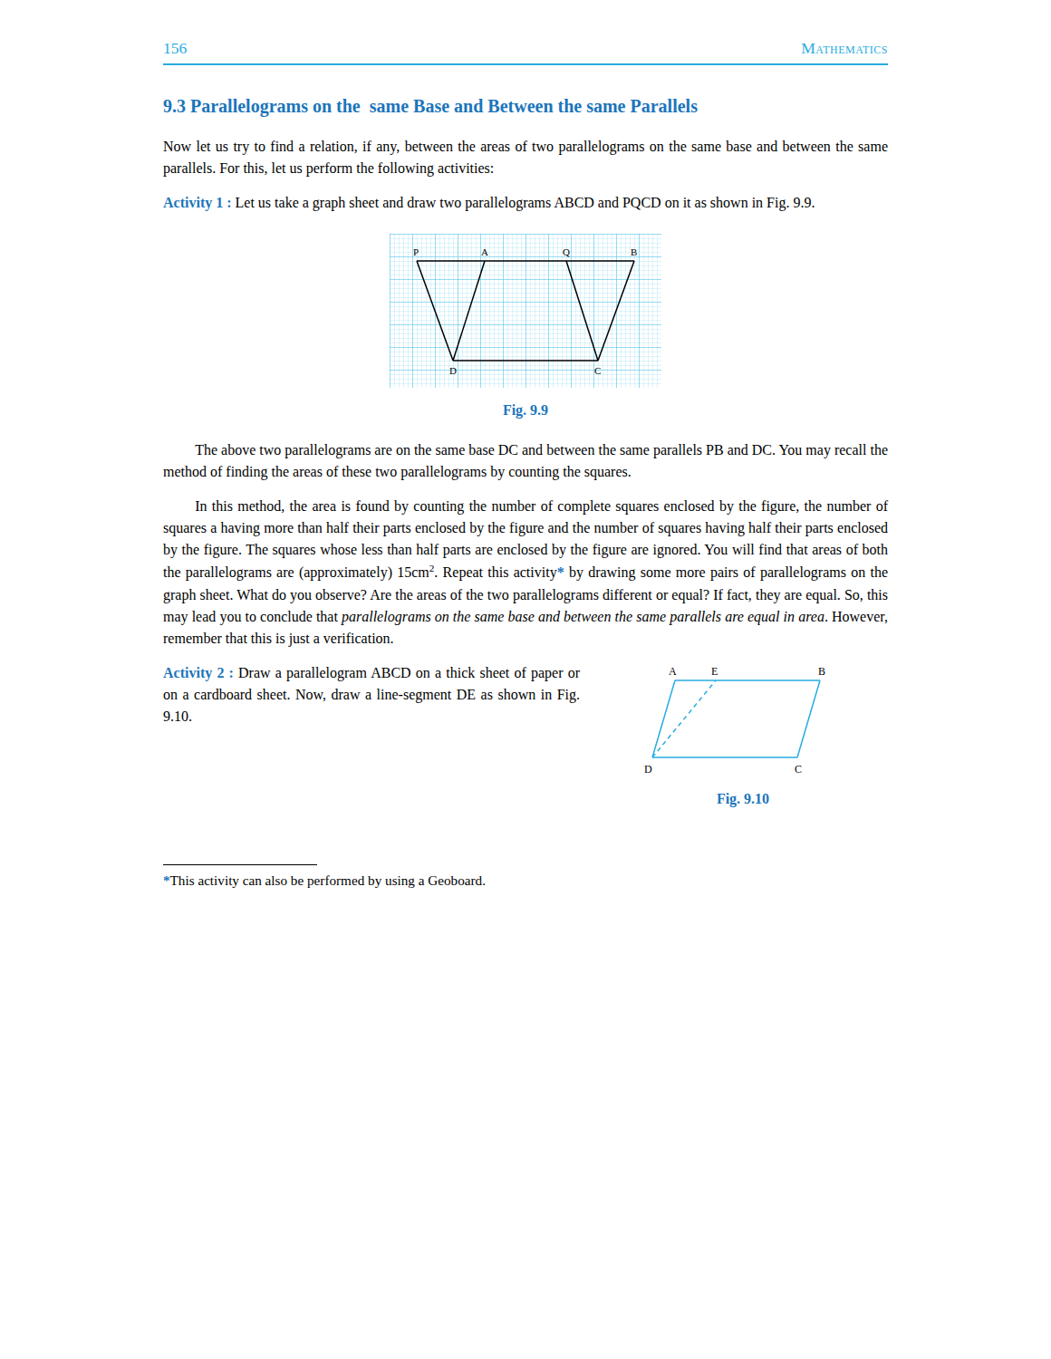156 Mathematics
9.3 Parallelograms on the same Base and Between the same Parallels
Now let us try to find a relation, if any, between the areas of two parallelograms on the same base and between the same parallels. For this, let us perform the following activities:
Activity 1 : Let us take a graph sheet and draw two parallelograms ABCD and PQCD on it as shown in Fig. 9.9.
P A Q B D C
Fig. 9.9
The above two parallelograms are on the same base DC and between the same parallels PB and DC. You may recall the method of finding the areas of these two parallelograms by counting the squares.
In this method, the area is found by counting the number of complete squares enclosed by the figure, the number of squares a having more than half their parts enclosed by the figure and the number of squares having half their parts enclosed by the figure. The squares whose less than half parts are enclosed by the figure are ignored. You will find that areas of both the parallelograms are (approximately) 15cm2. Repeat this activity* by drawing some more pairs of parallelograms on the graph sheet. What do you observe? Are the areas of the two parallelograms different or equal? If fact, they are equal. So, this may lead you to conclude that parallelograms on the same base and between the same parallels are equal in area. However, remember that this is just a verification.
Activity 2 : Draw a parallelogram ABCD on a thick sheet of paper or on a cardboard sheet. Now, draw a line-segment DE as shown in Fig. 9.10.
A E B D C
Fig. 9.10
*This activity can also be performed by using a Geoboard.